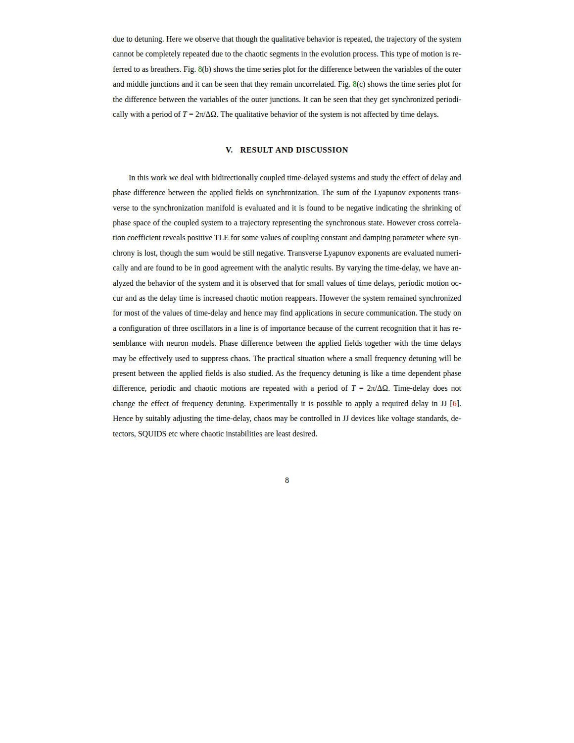due to detuning. Here we observe that though the qualitative behavior is repeated, the trajectory of the system cannot be completely repeated due to the chaotic segments in the evolution process. This type of motion is referred to as breathers. Fig. 8(b) shows the time series plot for the difference between the variables of the outer and middle junctions and it can be seen that they remain uncorrelated. Fig. 8(c) shows the time series plot for the difference between the variables of the outer junctions. It can be seen that they get synchronized periodically with a period of T = 2π/ΔΩ. The qualitative behavior of the system is not affected by time delays.
V. RESULT AND DISCUSSION
In this work we deal with bidirectionally coupled time-delayed systems and study the effect of delay and phase difference between the applied fields on synchronization. The sum of the Lyapunov exponents transverse to the synchronization manifold is evaluated and it is found to be negative indicating the shrinking of phase space of the coupled system to a trajectory representing the synchronous state. However cross correlation coefficient reveals positive TLE for some values of coupling constant and damping parameter where synchrony is lost, though the sum would be still negative. Transverse Lyapunov exponents are evaluated numerically and are found to be in good agreement with the analytic results. By varying the time-delay, we have analyzed the behavior of the system and it is observed that for small values of time delays, periodic motion occur and as the delay time is increased chaotic motion reappears. However the system remained synchronized for most of the values of time-delay and hence may find applications in secure communication. The study on a configuration of three oscillators in a line is of importance because of the current recognition that it has resemblance with neuron models. Phase difference between the applied fields together with the time delays may be effectively used to suppress chaos. The practical situation where a small frequency detuning will be present between the applied fields is also studied. As the frequency detuning is like a time dependent phase difference, periodic and chaotic motions are repeated with a period of T = 2π/ΔΩ. Time-delay does not change the effect of frequency detuning. Experimentally it is possible to apply a required delay in JJ [6]. Hence by suitably adjusting the time-delay, chaos may be controlled in JJ devices like voltage standards, detectors, SQUIDS etc where chaotic instabilities are least desired.
8